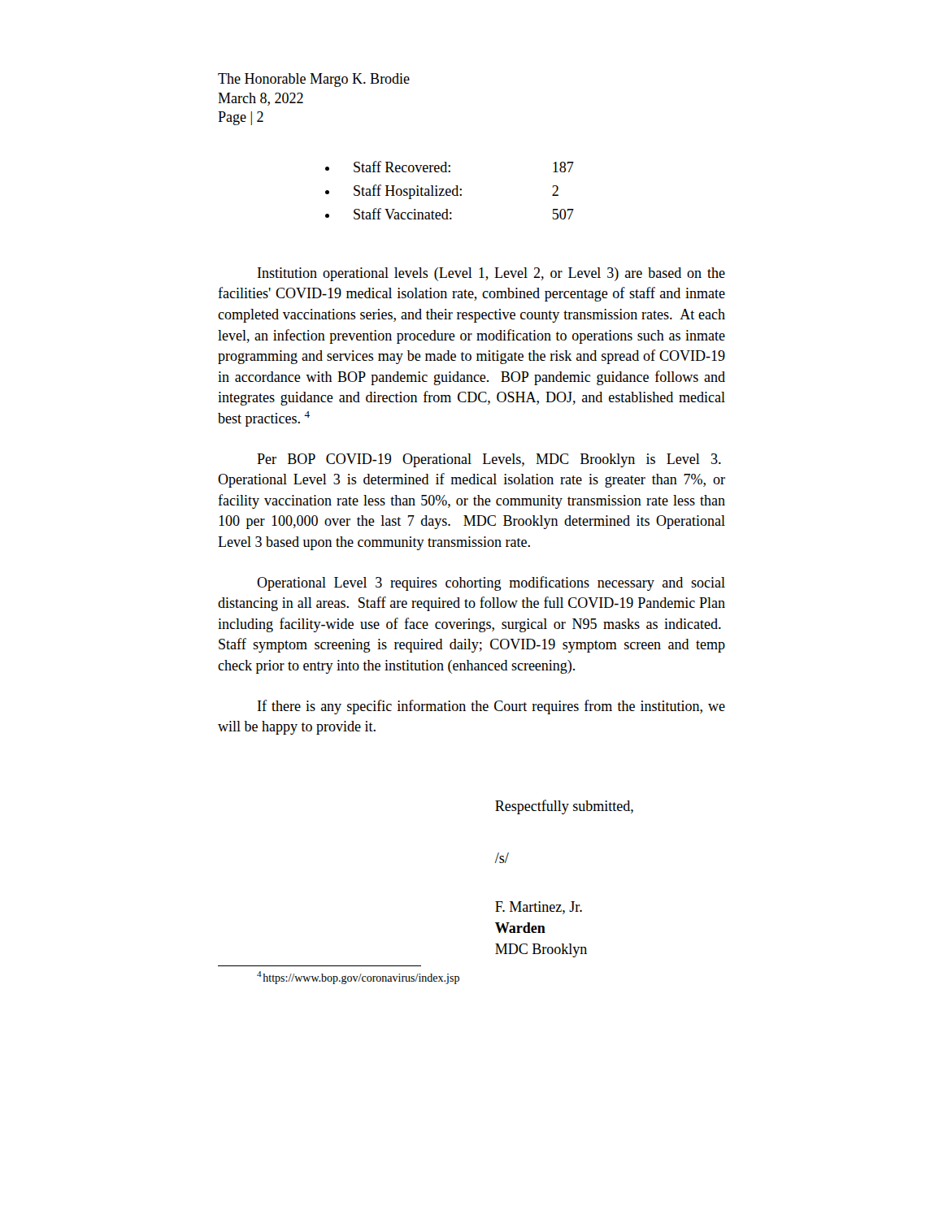The Honorable Margo K. Brodie
March 8, 2022
Page | 2
Staff Recovered: 187
Staff Hospitalized: 2
Staff Vaccinated: 507
Institution operational levels (Level 1, Level 2, or Level 3) are based on the facilities' COVID-19 medical isolation rate, combined percentage of staff and inmate completed vaccinations series, and their respective county transmission rates. At each level, an infection prevention procedure or modification to operations such as inmate programming and services may be made to mitigate the risk and spread of COVID-19 in accordance with BOP pandemic guidance. BOP pandemic guidance follows and integrates guidance and direction from CDC, OSHA, DOJ, and established medical best practices. 4
Per BOP COVID-19 Operational Levels, MDC Brooklyn is Level 3. Operational Level 3 is determined if medical isolation rate is greater than 7%, or facility vaccination rate less than 50%, or the community transmission rate less than 100 per 100,000 over the last 7 days. MDC Brooklyn determined its Operational Level 3 based upon the community transmission rate.
Operational Level 3 requires cohorting modifications necessary and social distancing in all areas. Staff are required to follow the full COVID-19 Pandemic Plan including facility-wide use of face coverings, surgical or N95 masks as indicated. Staff symptom screening is required daily; COVID-19 symptom screen and temp check prior to entry into the institution (enhanced screening).
If there is any specific information the Court requires from the institution, we will be happy to provide it.
Respectfully submitted,
/s/
F. Martinez, Jr.
Warden
MDC Brooklyn
4https://www.bop.gov/coronavirus/index.jsp